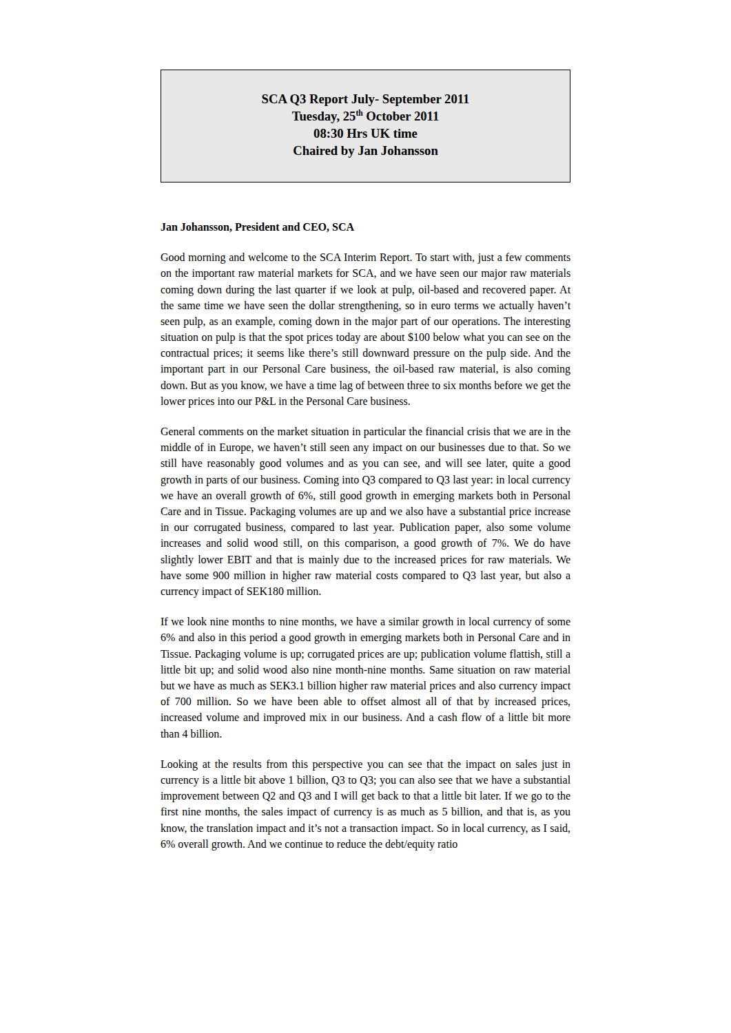SCA Q3 Report July- September 2011
Tuesday, 25th October 2011
08:30 Hrs UK time
Chaired by Jan Johansson
Jan Johansson, President and CEO, SCA
Good morning and welcome to the SCA Interim Report. To start with, just a few comments on the important raw material markets for SCA, and we have seen our major raw materials coming down during the last quarter if we look at pulp, oil-based and recovered paper. At the same time we have seen the dollar strengthening, so in euro terms we actually haven’t seen pulp, as an example, coming down in the major part of our operations. The interesting situation on pulp is that the spot prices today are about $100 below what you can see on the contractual prices; it seems like there’s still downward pressure on the pulp side. And the important part in our Personal Care business, the oil-based raw material, is also coming down. But as you know, we have a time lag of between three to six months before we get the lower prices into our P&L in the Personal Care business.
General comments on the market situation in particular the financial crisis that we are in the middle of in Europe, we haven’t still seen any impact on our businesses due to that. So we still have reasonably good volumes and as you can see, and will see later, quite a good growth in parts of our business. Coming into Q3 compared to Q3 last year: in local currency we have an overall growth of 6%, still good growth in emerging markets both in Personal Care and in Tissue. Packaging volumes are up and we also have a substantial price increase in our corrugated business, compared to last year. Publication paper, also some volume increases and solid wood still, on this comparison, a good growth of 7%. We do have slightly lower EBIT and that is mainly due to the increased prices for raw materials. We have some 900 million in higher raw material costs compared to Q3 last year, but also a currency impact of SEK180 million.
If we look nine months to nine months, we have a similar growth in local currency of some 6% and also in this period a good growth in emerging markets both in Personal Care and in Tissue. Packaging volume is up; corrugated prices are up; publication volume flattish, still a little bit up; and solid wood also nine month-nine months. Same situation on raw material but we have as much as SEK3.1 billion higher raw material prices and also currency impact of 700 million. So we have been able to offset almost all of that by increased prices, increased volume and improved mix in our business. And a cash flow of a little bit more than 4 billion.
Looking at the results from this perspective you can see that the impact on sales just in currency is a little bit above 1 billion, Q3 to Q3; you can also see that we have a substantial improvement between Q2 and Q3 and I will get back to that a little bit later. If we go to the first nine months, the sales impact of currency is as much as 5 billion, and that is, as you know, the translation impact and it’s not a transaction impact. So in local currency, as I said, 6% overall growth. And we continue to reduce the debt/equity ratio